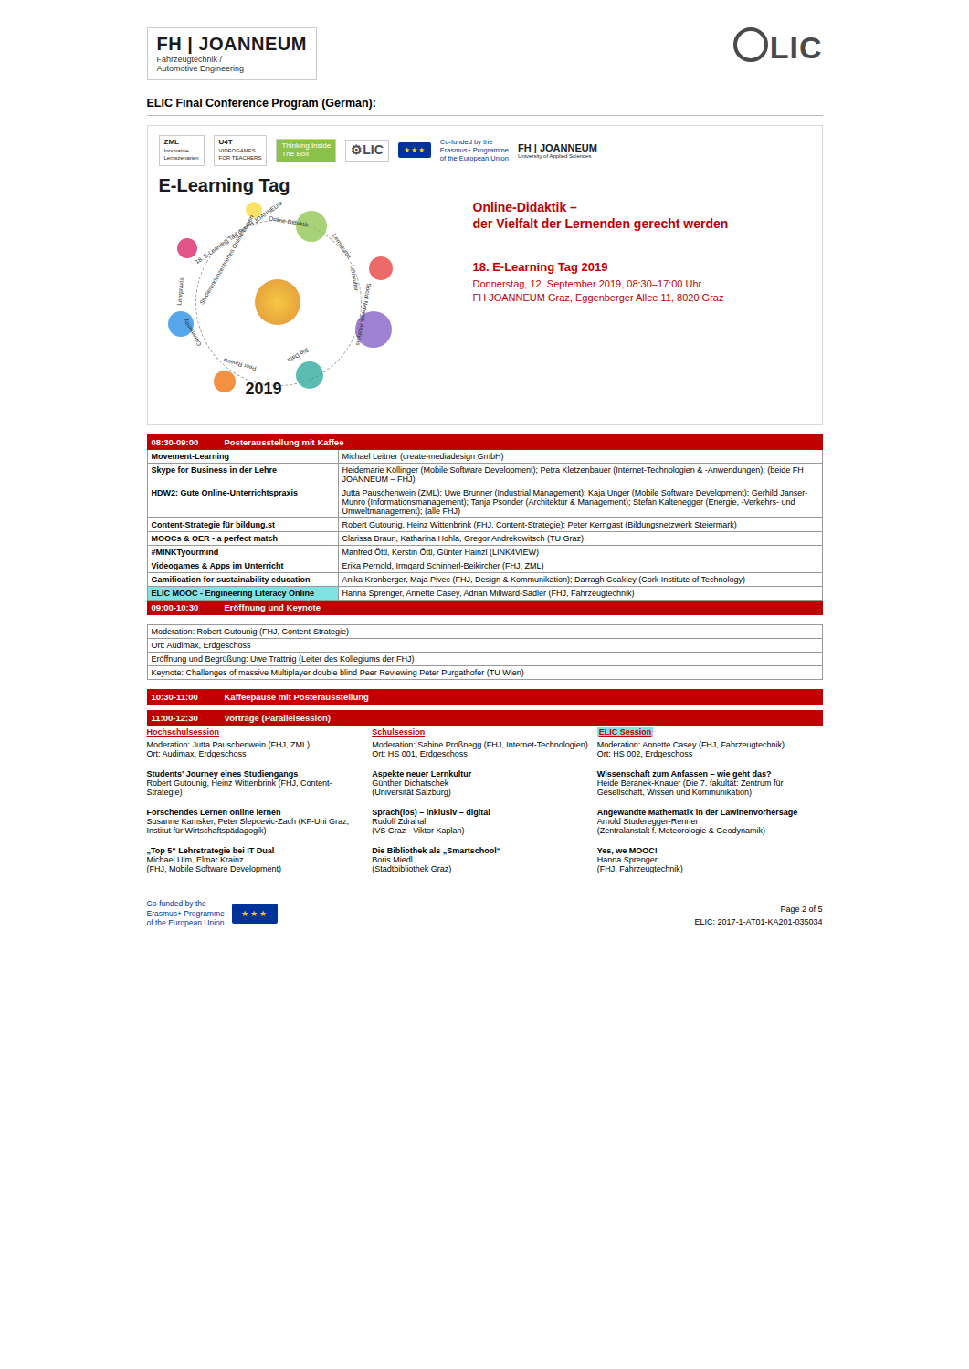FH | JOANNEUM
Fahrzeugtechnik /
Automotive Engineering
LIC
ELIC Final Conference Program (German):
ZML
Innovative
Lernszenarien
U4T
VIDEOGAMES
FOR TEACHERS
Thinking Inside
The Box
⚙LIC
★★★
Co-funded by the
Erasmus+ Programme
of the European Union
FH | JOANNEUMUniversity of Applied Sciences
E-Learning Tag
18. E-Learning Tag der FH JOANNEUM
Online-Didaktik
Lernräume
Lernkultur
Social Network Analysis
Big Data
Peer Review
Community
Lehrpraxis
Studierendenzentriertes Online-Lernen
2019
Online-Didaktik –
der Vielfalt der Lernenden gerecht werden
18. E-Learning Tag 2019
Donnerstag, 12. September 2019, 08:30–17:00 Uhr
FH JOANNEUM Graz, Eggenberger Allee 11, 8020 Graz
| 08:30-09:00 Posterausstellung mit Kaffee |
| Movement-Learning | Michael Leitner (create-mediadesign GmbH) |
| Skype for Business in der Lehre | Heidemarie Köllinger (Mobile Software Development); Petra Kletzenbauer (Internet-Technologien & -Anwendungen); (beide FH JOANNEUM – FHJ) |
| HDW2: Gute Online-Unterrichtspraxis | Jutta Pauschenwein (ZML); Uwe Brunner (Industrial Management); Kaja Unger (Mobile Software Development); Gerhild Janser-Munro (Informationsmanagement); Tanja Psonder (Architektur & Management); Stefan Kaltenegger (Energie, -Verkehrs- und Umweltmanagement); (alle FHJ) |
| Content-Strategie für bildung.st | Robert Gutounig, Heinz Wittenbrink (FHJ, Content-Strategie); Peter Kerngast (Bildungsnetzwerk Steiermark) |
| MOOCs & OER - a perfect match | Clarissa Braun, Katharina Hohla, Gregor Andrekowitsch (TU Graz) |
| #MINKTyourmind | Manfred Öttl, Kerstin Öttl, Günter Hainzl (LINK4VIEW) |
| Videogames & Apps im Unterricht | Erika Pernold, Irmgard Schinnerl-Beikircher (FHJ, ZML) |
| Gamification for sustainability education | Anika Kronberger, Maja Pivec (FHJ, Design & Kommunikation); Darragh Coakley (Cork Institute of Technology) |
| ELIC MOOC - Engineering Literacy Online | Hanna Sprenger, Annette Casey, Adrian Millward-Sadler (FHJ, Fahrzeugtechnik) |
| 09:00-10:30 Eröffnung und Keynote |
| Moderation: Robert Gutounig (FHJ, Content-Strategie) |
| Ort: Audimax, Erdgeschoss |
| Eröffnung und Begrüßung: Uwe Trattnig (Leiter des Kollegiums der FHJ) |
| Keynote: Challenges of massive Multiplayer double blind Peer Reviewing Peter Purgathofer (TU Wien) |
| 10:30-11:00 Kaffeepause mit Posterausstellung |
| 11:00-12:30 Vorträge (Parallelsession) |
| Hochschulsession | Schulsession | ELIC Session |
| Moderation: Jutta Pauschenwein (FHJ, ZML) Ort: Audimax, Erdgeschoss | Moderation: Sabine Proßnegg (FHJ, Internet-Technologien) Ort: HS 001, Erdgeschoss | Moderation: Annette Casey (FHJ, Fahrzeugtechnik) Ort: HS 002, Erdgeschoss |
| Students' Journey eines Studiengangs Robert Gutounig, Heinz Wittenbrink (FHJ, Content-Strategie) | Aspekte neuer Lernkultur Günther Dichatschek (Universität Salzburg) | Wissenschaft zum Anfassen – wie geht das? Heide Beranek-Knauer (Die 7. fakultät: Zentrum für Gesellschaft, Wissen und Kommunikation) |
| Forschendes Lernen online lernen Susanne Kamsker, Peter Slepcevic-Zach (KF-Uni Graz, Institut für Wirtschaftspädagogik) | Sprach(los) – inklusiv – digital Rudolf Zdrahal (VS Graz - Viktor Kaplan) | Angewandte Mathematik in der Lawinenvorhersage Arnold Studeregger-Renner (Zentralanstalt f. Meteorologie & Geodynamik) |
| „Top 5“ Lehrstrategie bei IT Dual Michael Ulm, Elmar Krainz (FHJ, Mobile Software Development) | Die Bibliothek als „Smartschool“ Boris Miedl (Stadtbibliothek Graz) | Yes, we MOOC! Hanna Sprenger (FHJ, Fahrzeugtechnik) |
Co-funded by the
Erasmus+ Programme
of the European Union
★★★
Page 2 of 5
ELIC: 2017-1-AT01-KA201-035034